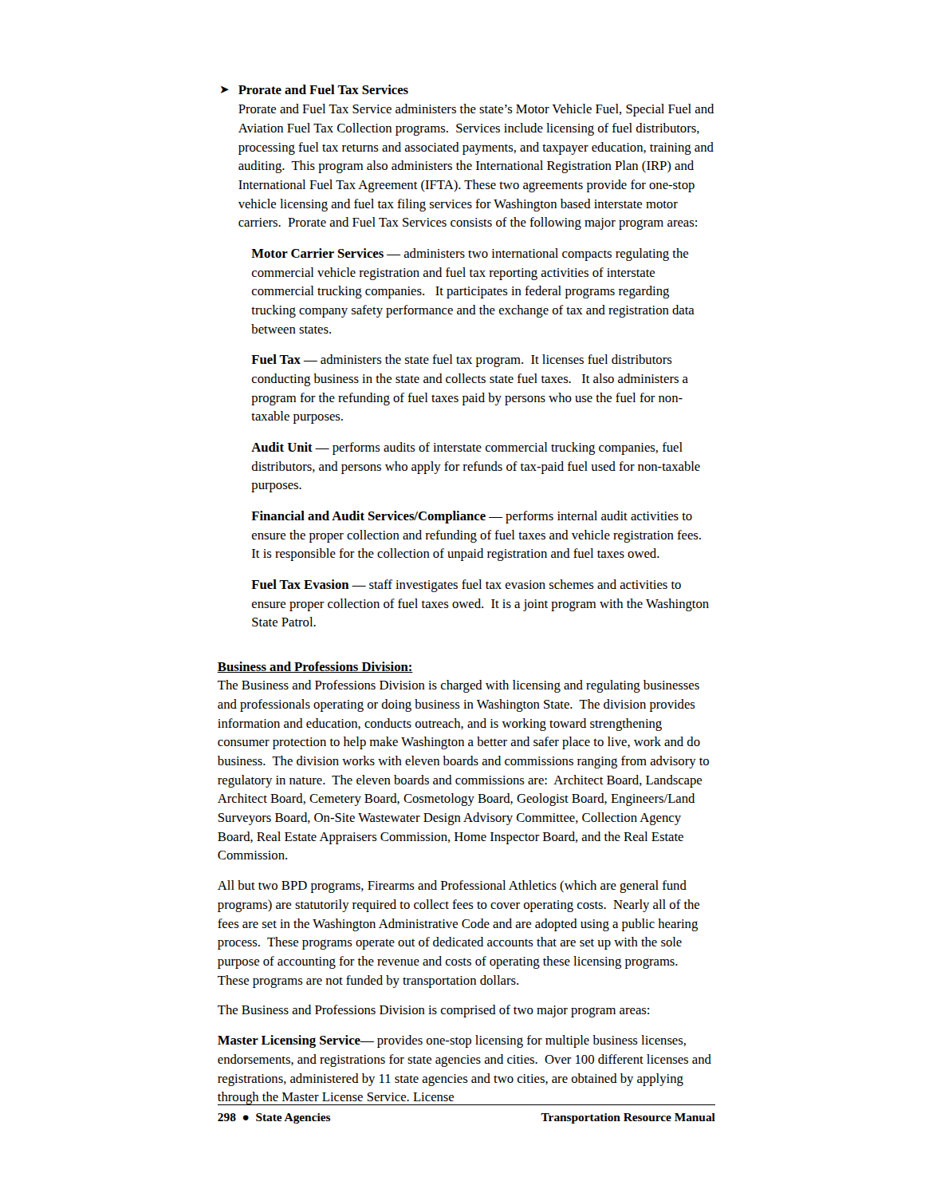➤ Prorate and Fuel Tax Services Prorate and Fuel Tax Service administers the state’s Motor Vehicle Fuel, Special Fuel and Aviation Fuel Tax Collection programs. Services include licensing of fuel distributors, processing fuel tax returns and associated payments, and taxpayer education, training and auditing. This program also administers the International Registration Plan (IRP) and International Fuel Tax Agreement (IFTA). These two agreements provide for one-stop vehicle licensing and fuel tax filing services for Washington based interstate motor carriers. Prorate and Fuel Tax Services consists of the following major program areas:
Motor Carrier Services — administers two international compacts regulating the commercial vehicle registration and fuel tax reporting activities of interstate commercial trucking companies. It participates in federal programs regarding trucking company safety performance and the exchange of tax and registration data between states.
Fuel Tax — administers the state fuel tax program. It licenses fuel distributors conducting business in the state and collects state fuel taxes. It also administers a program for the refunding of fuel taxes paid by persons who use the fuel for non-taxable purposes.
Audit Unit — performs audits of interstate commercial trucking companies, fuel distributors, and persons who apply for refunds of tax-paid fuel used for non-taxable purposes.
Financial and Audit Services/Compliance — performs internal audit activities to ensure the proper collection and refunding of fuel taxes and vehicle registration fees. It is responsible for the collection of unpaid registration and fuel taxes owed.
Fuel Tax Evasion — staff investigates fuel tax evasion schemes and activities to ensure proper collection of fuel taxes owed. It is a joint program with the Washington State Patrol.
Business and Professions Division:
The Business and Professions Division is charged with licensing and regulating businesses and professionals operating or doing business in Washington State. The division provides information and education, conducts outreach, and is working toward strengthening consumer protection to help make Washington a better and safer place to live, work and do business. The division works with eleven boards and commissions ranging from advisory to regulatory in nature. The eleven boards and commissions are: Architect Board, Landscape Architect Board, Cemetery Board, Cosmetology Board, Geologist Board, Engineers/Land Surveyors Board, On-Site Wastewater Design Advisory Committee, Collection Agency Board, Real Estate Appraisers Commission, Home Inspector Board, and the Real Estate Commission.
All but two BPD programs, Firearms and Professional Athletics (which are general fund programs) are statutorily required to collect fees to cover operating costs. Nearly all of the fees are set in the Washington Administrative Code and are adopted using a public hearing process. These programs operate out of dedicated accounts that are set up with the sole purpose of accounting for the revenue and costs of operating these licensing programs. These programs are not funded by transportation dollars.
The Business and Professions Division is comprised of two major program areas:
Master Licensing Service— provides one-stop licensing for multiple business licenses, endorsements, and registrations for state agencies and cities. Over 100 different licenses and registrations, administered by 11 state agencies and two cities, are obtained by applying through the Master License Service. License
298 ● State Agencies Transportation Resource Manual